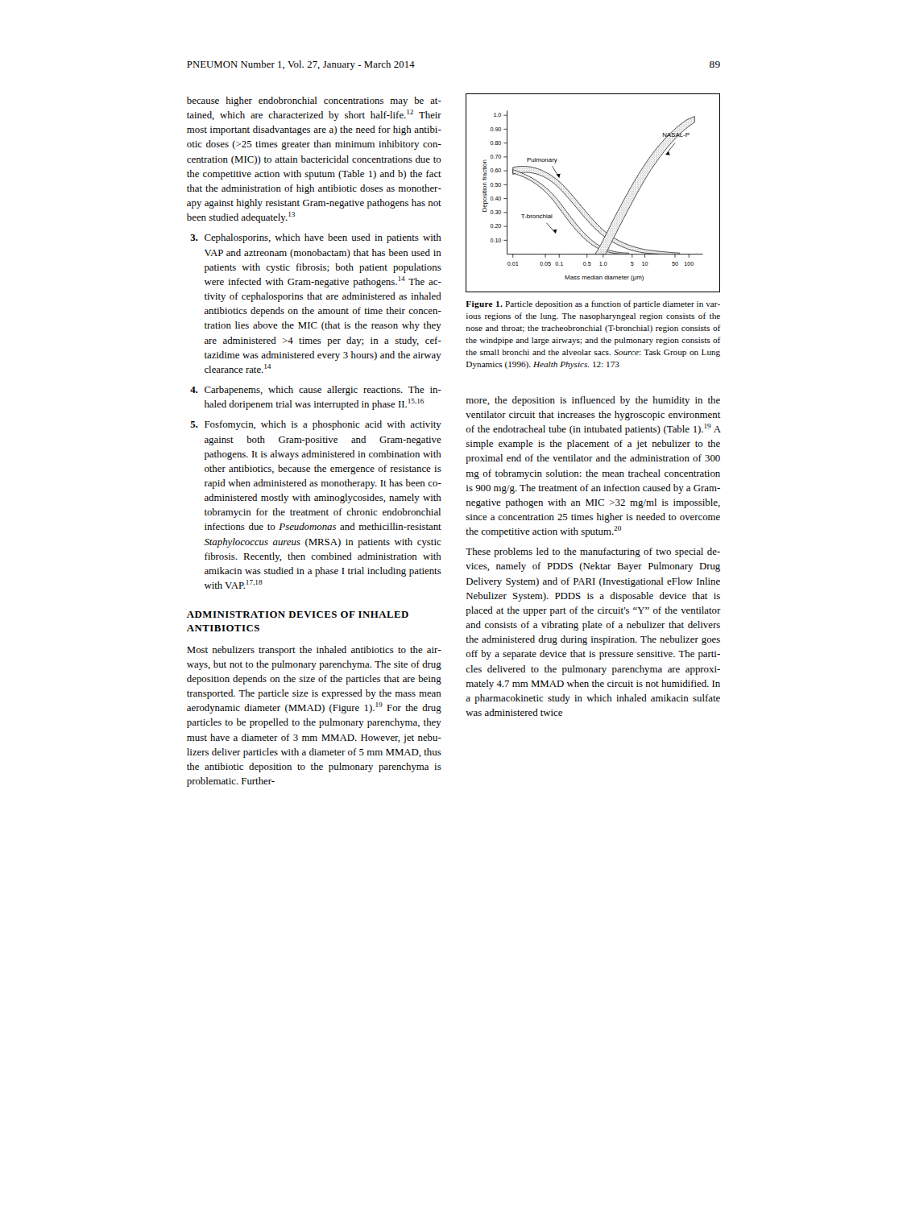PNEUMON Number 1, Vol. 27, January - March 2014
89
because higher endobronchial concentrations may be attained, which are characterized by short half-life.12 Their most important disadvantages are a) the need for high antibiotic doses (>25 times greater than minimum inhibitory concentration (MIC)) to attain bactericidal concentrations due to the competitive action with sputum (Table 1) and b) the fact that the administration of high antibiotic doses as monotherapy against highly resistant Gram-negative pathogens has not been studied adequately.13
Cephalosporins, which have been used in patients with VAP and aztreonam (monobactam) that has been used in patients with cystic fibrosis; both patient populations were infected with Gram-negative pathogens.14 The activity of cephalosporins that are administered as inhaled antibiotics depends on the amount of time their concentration lies above the MIC (that is the reason why they are administered >4 times per day; in a study, ceftazidime was administered every 3 hours) and the airway clearance rate.14
Carbapenems, which cause allergic reactions. The inhaled doripenem trial was interrupted in phase II.15,16
Fosfomycin, which is a phosphonic acid with activity against both Gram-positive and Gram-negative pathogens. It is always administered in combination with other antibiotics, because the emergence of resistance is rapid when administered as monotherapy. It has been co-administered mostly with aminoglycosides, namely with tobramycin for the treatment of chronic endobronchial infections due to Pseudomonas and methicillin-resistant Staphylococcus aureus (MRSA) in patients with cystic fibrosis. Recently, then combined administration with amikacin was studied in a phase I trial including patients with VAP.17,18
Administration devices of inhaled antibiotics
Most nebulizers transport the inhaled antibiotics to the airways, but not to the pulmonary parenchyma. The site of drug deposition depends on the size of the particles that are being transported. The particle size is expressed by the mass mean aerodynamic diameter (MMAD) (Figure 1).19 For the drug particles to be propelled to the pulmonary parenchyma, they must have a diameter of 3 mm MMAD. However, jet nebulizers deliver particles with a diameter of 5 mm MMAD, thus the antibiotic deposition to the pulmonary parenchyma is problematic. Further-
1.0 0.90 0.80 0.70 0.60 0.50 0.40 0.30 0.20 0.10 0.01 0.05 0.1 0.5 1.0 5 10 50 100 Deposition fraction Mass median diameter (µm) Pulmonary T-bronchial NASAL-P
Figure 1. Particle deposition as a function of particle diameter in various regions of the lung. The nasopharyngeal region consists of the nose and throat; the tracheobronchial (T-bronchial) region consists of the windpipe and large airways; and the pulmonary region consists of the small bronchi and the alveolar sacs. Source: Task Group on Lung Dynamics (1996). Health Physics. 12: 173
more, the deposition is influenced by the humidity in the ventilator circuit that increases the hygroscopic environment of the endotracheal tube (in intubated patients) (Table 1).19 A simple example is the placement of a jet nebulizer to the proximal end of the ventilator and the administration of 300 mg of tobramycin solution: the mean tracheal concentration is 900 mg/g. The treatment of an infection caused by a Gram-negative pathogen with an MIC >32 mg/ml is impossible, since a concentration 25 times higher is needed to overcome the competitive action with sputum.20
These problems led to the manufacturing of two special devices, namely of PDDS (Nektar Bayer Pulmonary Drug Delivery System) and of PARI (Investigational eFlow Inline Nebulizer System). PDDS is a disposable device that is placed at the upper part of the circuit's “Y” of the ventilator and consists of a vibrating plate of a nebulizer that delivers the administered drug during inspiration. The nebulizer goes off by a separate device that is pressure sensitive. The particles delivered to the pulmonary parenchyma are approximately 4.7 mm MMAD when the circuit is not humidified. In a pharmacokinetic study in which inhaled amikacin sulfate was administered twice